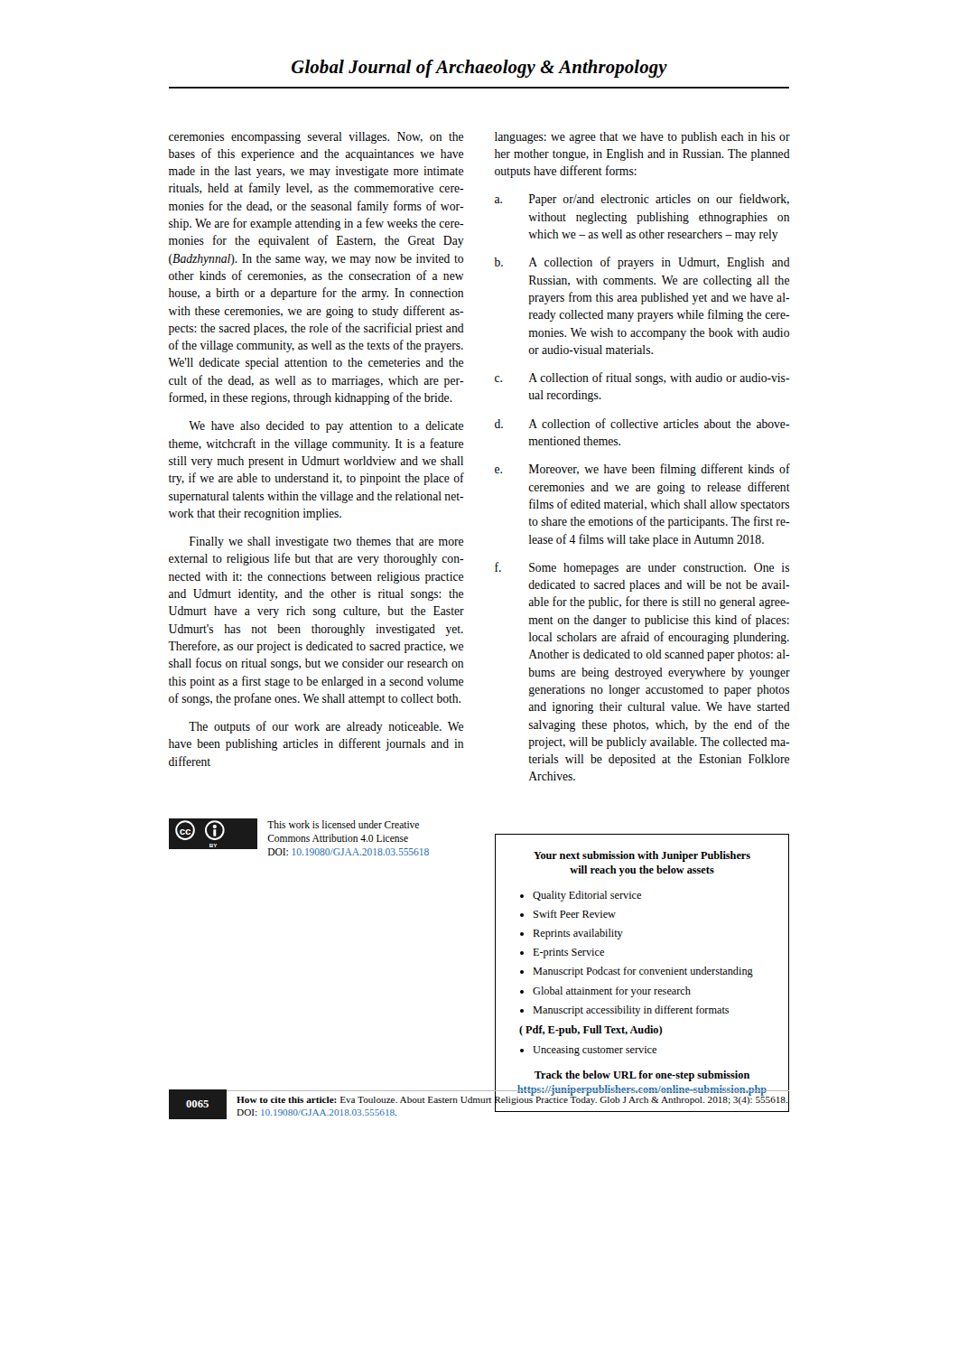Global Journal of Archaeology & Anthropology
ceremonies encompassing several villages. Now, on the bases of this experience and the acquaintances we have made in the last years, we may investigate more intimate rituals, held at family level, as the commemorative ceremonies for the dead, or the seasonal family forms of worship. We are for example attending in a few weeks the ceremonies for the equivalent of Eastern, the Great Day (Badzhynnal). In the same way, we may now be invited to other kinds of ceremonies, as the consecration of a new house, a birth or a departure for the army. In connection with these ceremonies, we are going to study different aspects: the sacred places, the role of the sacrificial priest and of the village community, as well as the texts of the prayers. We'll dedicate special attention to the cemeteries and the cult of the dead, as well as to marriages, which are performed, in these regions, through kidnapping of the bride.
We have also decided to pay attention to a delicate theme, witchcraft in the village community. It is a feature still very much present in Udmurt worldview and we shall try, if we are able to understand it, to pinpoint the place of supernatural talents within the village and the relational network that their recognition implies.
Finally we shall investigate two themes that are more external to religious life but that are very thoroughly connected with it: the connections between religious practice and Udmurt identity, and the other is ritual songs: the Udmurt have a very rich song culture, but the Easter Udmurt's has not been thoroughly investigated yet. Therefore, as our project is dedicated to sacred practice, we shall focus on ritual songs, but we consider our research on this point as a first stage to be enlarged in a second volume of songs, the profane ones. We shall attempt to collect both.
The outputs of our work are already noticeable. We have been publishing articles in different journals and in different
cc BY
This work is licensed under Creative
Commons Attribution 4.0 License
DOI: 10.19080/GJAA.2018.03.555618
languages: we agree that we have to publish each in his or her mother tongue, in English and in Russian. The planned outputs have different forms:
a.
Paper or/and electronic articles on our fieldwork, without neglecting publishing ethnographies on which we – as well as other researchers – may rely
b.
A collection of prayers in Udmurt, English and Russian, with comments. We are collecting all the prayers from this area published yet and we have already collected many prayers while filming the ceremonies. We wish to accompany the book with audio or audio-visual materials.
c.
A collection of ritual songs, with audio or audio-visual recordings.
d.
A collection of collective articles about the abovementioned themes.
e.
Moreover, we have been filming different kinds of ceremonies and we are going to release different films of edited material, which shall allow spectators to share the emotions of the participants. The first release of 4 films will take place in Autumn 2018.
f.
Some homepages are under construction. One is dedicated to sacred places and will be not be available for the public, for there is still no general agreement on the danger to publicise this kind of places: local scholars are afraid of encouraging plundering. Another is dedicated to old scanned paper photos: albums are being destroyed everywhere by younger generations no longer accustomed to paper photos and ignoring their cultural value. We have started salvaging these photos, which, by the end of the project, will be publicly available. The collected materials will be deposited at the Estonian Folklore Archives.
Your next submission with Juniper Publishers
will reach you the below assets
Quality Editorial service
Swift Peer Review
Reprints availability
E-prints Service
Manuscript Podcast for convenient understanding
Global attainment for your research
Manuscript accessibility in different formats
( Pdf, E-pub, Full Text, Audio)
Unceasing customer service
Track the below URL for one-step submission
https://juniperpublishers.com/online-submission.php
0065
How to cite this article: Eva Toulouze. About Eastern Udmurt Religious Practice Today. Glob J Arch & Anthropol. 2018; 3(4): 555618. DOI: 10.19080/GJAA.2018.03.555618.